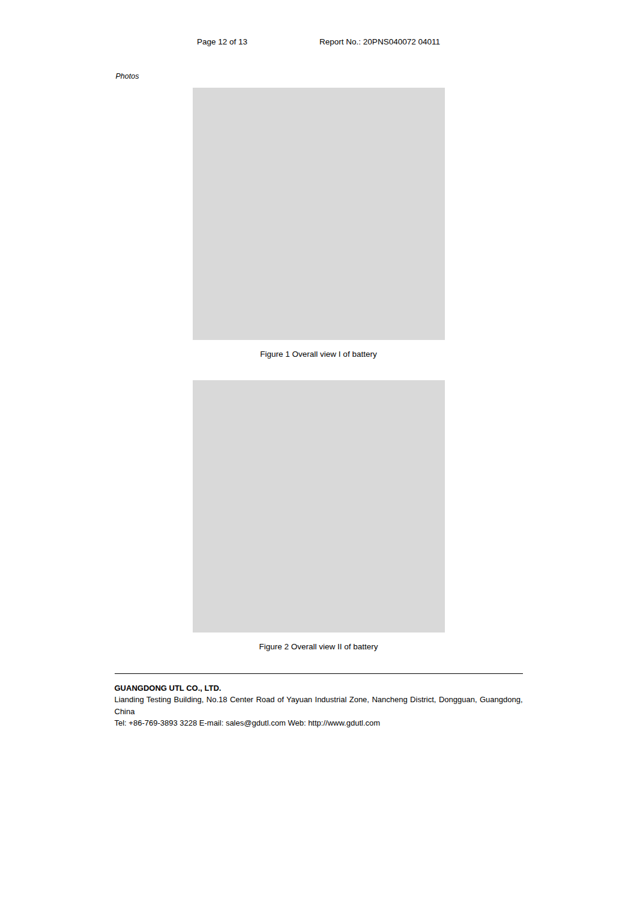Page 12 of 13 Report No.: 20PNS040072 04011
Photos
Figure 1 Overall view I of battery
Figure 2 Overall view II of battery
GUANGDONG UTL CO., LTD.
Lianding Testing Building, No.18 Center Road of Yayuan Industrial Zone, Nancheng District, Dongguan, Guangdong, China
Tel: +86-769-3893 3228 E-mail: sales@gdutl.com Web: http://www.gdutl.com